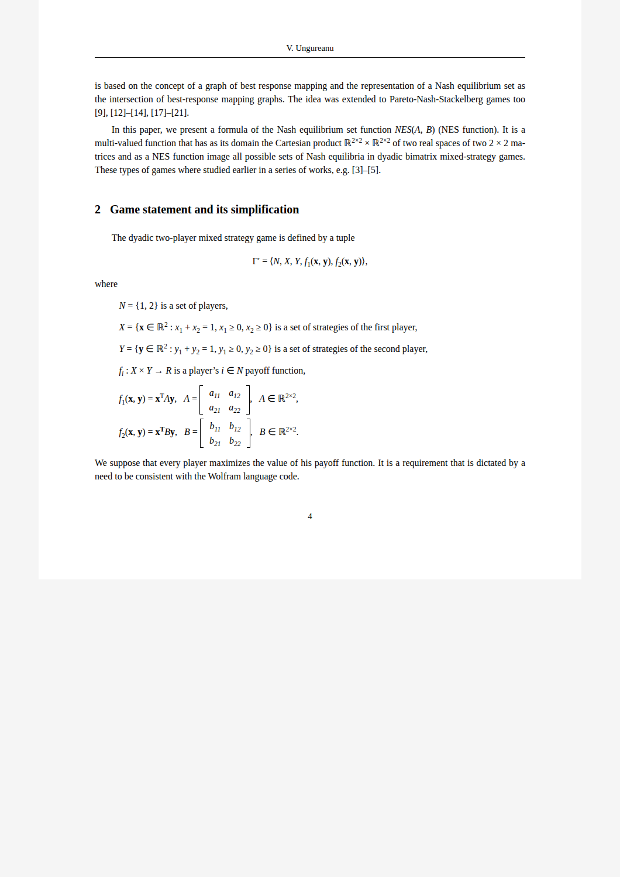V. Ungureanu
is based on the concept of a graph of best response mapping and the representation of a Nash equilibrium set as the intersection of best-response mapping graphs. The idea was extended to Pareto-Nash-Stackelberg games too [9], [12]–[14], [17]–[21].
In this paper, we present a formula of the Nash equilibrium set function NES(A, B) (NES function). It is a multi-valued function that has as its domain the Cartesian product ℝ2×2 × ℝ2×2 of two real spaces of two 2 × 2 matrices and as a NES function image all possible sets of Nash equilibria in dyadic bimatrix mixed-strategy games. These types of games where studied earlier in a series of works, e.g. [3]–[5].
2 Game statement and its simplification
The dyadic two-player mixed strategy game is defined by a tuple
Γ′ = ⟨N, X, Y, f1(x, y), f2(x, y)⟩,
where
N = {1, 2} is a set of players,
X = {x ∈ ℝ2 : x1 + x2 = 1, x1 ≥ 0, x2 ≥ 0} is a set of strategies of the first player,
Y = {y ∈ ℝ2 : y1 + y2 = 1, y1 ≥ 0, y2 ≥ 0} is a set of strategies of the second player,
fi : X × Y → R is a player’s i ∈ N payoff function,
f1(x, y) = xTAy, A =
| a 11 | a 12 |
| a 21 | a 22 |
, A ∈ ℝ2×2,
f2(x, y) = xTBy, B =
| b 11 | b 12 |
| b 21 | b 22 |
, B ∈ ℝ2×2.
We suppose that every player maximizes the value of his payoff function. It is a requirement that is dictated by a need to be consistent with the Wolfram language code.
4